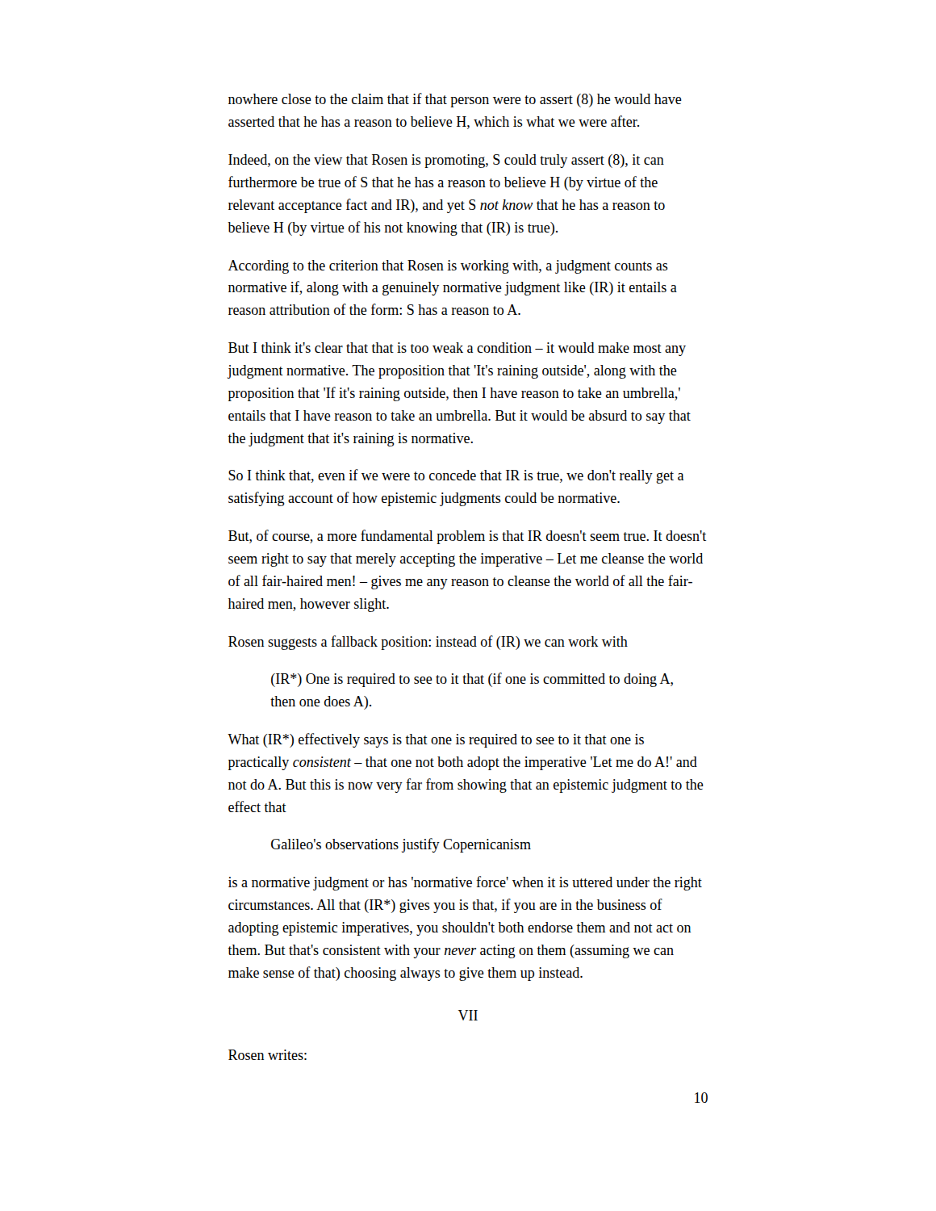nowhere close to the claim that if that person were to assert (8) he would have asserted that he has a reason to believe H, which is what we were after.
Indeed, on the view that Rosen is promoting, S could truly assert (8), it can furthermore be true of S that he has a reason to believe H (by virtue of the relevant acceptance fact and IR), and yet S not know that he has a reason to believe H (by virtue of his not knowing that (IR) is true).
According to the criterion that Rosen is working with, a judgment counts as normative if, along with a genuinely normative judgment like (IR) it entails a reason attribution of the form: S has a reason to A.
But I think it's clear that that is too weak a condition – it would make most any judgment normative. The proposition that 'It's raining outside', along with the proposition that 'If it's raining outside, then I have reason to take an umbrella,' entails that I have reason to take an umbrella. But it would be absurd to say that the judgment that it's raining is normative.
So I think that, even if we were to concede that IR is true, we don't really get a satisfying account of how epistemic judgments could be normative.
But, of course, a more fundamental problem is that IR doesn't seem true. It doesn't seem right to say that merely accepting the imperative – Let me cleanse the world of all fair-haired men! – gives me any reason to cleanse the world of all the fair-haired men, however slight.
Rosen suggests a fallback position: instead of (IR) we can work with
(IR*) One is required to see to it that (if one is committed to doing A, then one does A).
What (IR*) effectively says is that one is required to see to it that one is practically consistent – that one not both adopt the imperative 'Let me do A!' and not do A. But this is now very far from showing that an epistemic judgment to the effect that
Galileo's observations justify Copernicanism
is a normative judgment or has 'normative force' when it is uttered under the right circumstances. All that (IR*) gives you is that, if you are in the business of adopting epistemic imperatives, you shouldn't both endorse them and not act on them. But that's consistent with your never acting on them (assuming we can make sense of that) choosing always to give them up instead.
VII
Rosen writes:
10